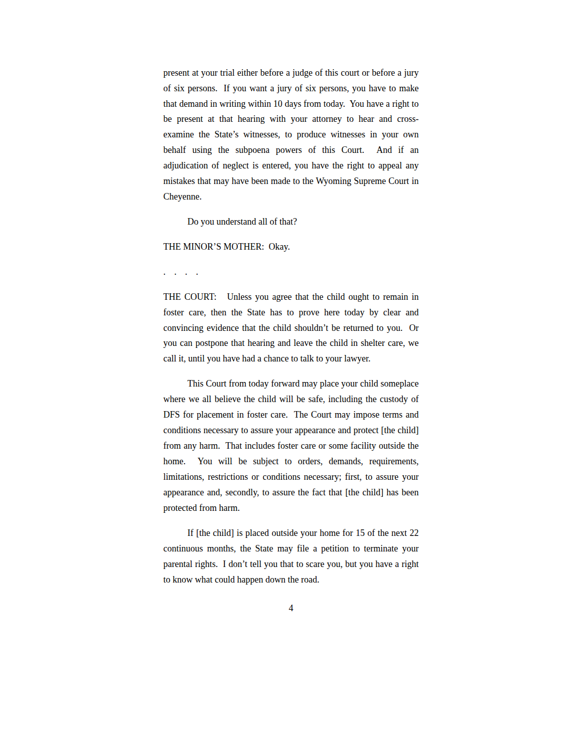present at your trial either before a judge of this court or before a jury of six persons. If you want a jury of six persons, you have to make that demand in writing within 10 days from today. You have a right to be present at that hearing with your attorney to hear and cross-examine the State’s witnesses, to produce witnesses in your own behalf using the subpoena powers of this Court. And if an adjudication of neglect is entered, you have the right to appeal any mistakes that may have been made to the Wyoming Supreme Court in Cheyenne.
Do you understand all of that?
THE MINOR’S MOTHER: Okay.
. . . .
THE COURT: Unless you agree that the child ought to remain in foster care, then the State has to prove here today by clear and convincing evidence that the child shouldn’t be returned to you. Or you can postpone that hearing and leave the child in shelter care, we call it, until you have had a chance to talk to your lawyer.
This Court from today forward may place your child someplace where we all believe the child will be safe, including the custody of DFS for placement in foster care. The Court may impose terms and conditions necessary to assure your appearance and protect [the child] from any harm. That includes foster care or some facility outside the home. You will be subject to orders, demands, requirements, limitations, restrictions or conditions necessary; first, to assure your appearance and, secondly, to assure the fact that [the child] has been protected from harm.
If [the child] is placed outside your home for 15 of the next 22 continuous months, the State may file a petition to terminate your parental rights. I don’t tell you that to scare you, but you have a right to know what could happen down the road.
4